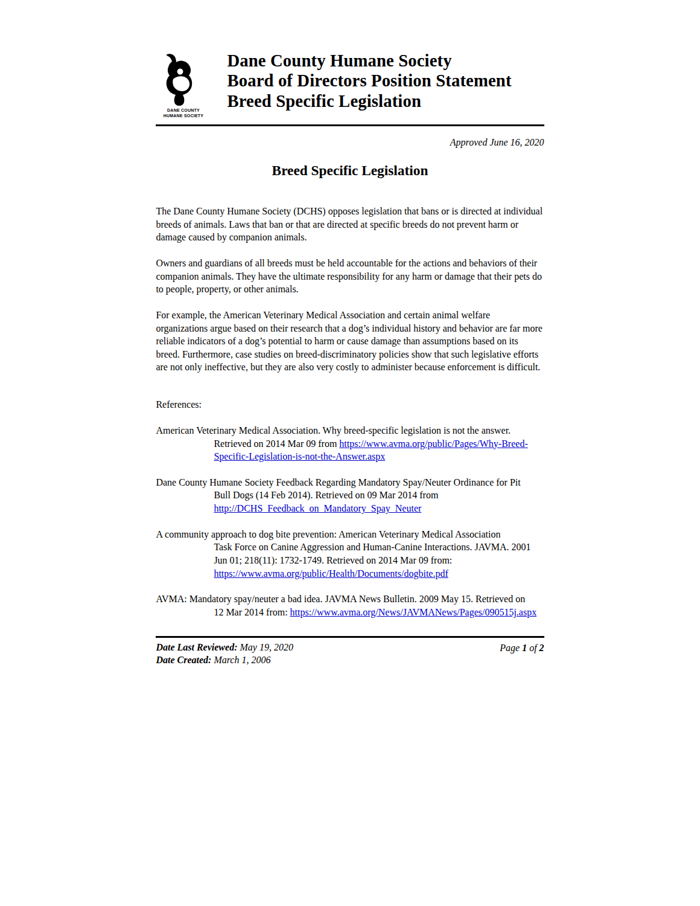DANE COUNTY
HUMANE SOCIETY
Dane County Humane Society
Board of Directors Position Statement
Breed Specific Legislation
Approved June 16, 2020
Breed Specific Legislation
The Dane County Humane Society (DCHS) opposes legislation that bans or is directed at individual breeds of animals. Laws that ban or that are directed at specific breeds do not prevent harm or damage caused by companion animals.
Owners and guardians of all breeds must be held accountable for the actions and behaviors of their companion animals. They have the ultimate responsibility for any harm or damage that their pets do to people, property, or other animals.
For example, the American Veterinary Medical Association and certain animal welfare organizations argue based on their research that a dog’s individual history and behavior are far more reliable indicators of a dog’s potential to harm or cause damage than assumptions based on its breed. Furthermore, case studies on breed-discriminatory policies show that such legislative efforts are not only ineffective, but they are also very costly to administer because enforcement is difficult.
References:
American Veterinary Medical Association. Why breed-specific legislation is not the answer. Retrieved on 2014 Mar 09 from https://www.avma.org/public/Pages/Why-Breed- Specific-Legislation-is-not-the-Answer.aspx
Dane County Humane Society Feedback Regarding Mandatory Spay/Neuter Ordinance for Pit Bull Dogs (14 Feb 2014). Retrieved on 09 Mar 2014 from
http://DCHS_Feedback_on_Mandatory_Spay_Neuter
A community approach to dog bite prevention: American Veterinary Medical Association Task Force on Canine Aggression and Human-Canine Interactions. JAVMA. 2001 Jun 01; 218(11): 1732-1749. Retrieved on 2014 Mar 09 from:
https://www.avma.org/public/Health/Documents/dogbite.pdf
AVMA: Mandatory spay/neuter a bad idea. JAVMA News Bulletin. 2009 May 15. Retrieved on 12 Mar 2014 from: https://www.avma.org/News/JAVMANews/Pages/090515j.aspx
Date Last Reviewed: May 19, 2020
Date Created: March 1, 2006
Page 1 of 2